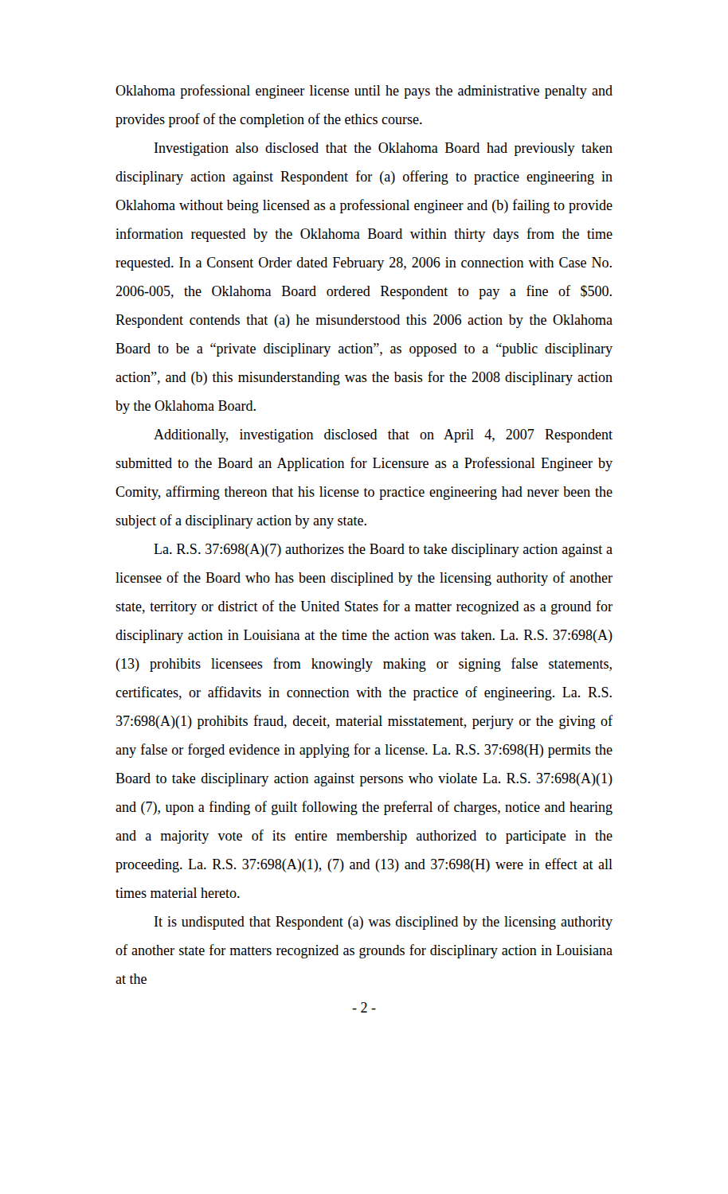Oklahoma professional engineer license until he pays the administrative penalty and provides proof of the completion of the ethics course.
Investigation also disclosed that the Oklahoma Board had previously taken disciplinary action against Respondent for (a) offering to practice engineering in Oklahoma without being licensed as a professional engineer and (b) failing to provide information requested by the Oklahoma Board within thirty days from the time requested. In a Consent Order dated February 28, 2006 in connection with Case No. 2006-005, the Oklahoma Board ordered Respondent to pay a fine of $500. Respondent contends that (a) he misunderstood this 2006 action by the Oklahoma Board to be a “private disciplinary action”, as opposed to a “public disciplinary action”, and (b) this misunderstanding was the basis for the 2008 disciplinary action by the Oklahoma Board.
Additionally, investigation disclosed that on April 4, 2007 Respondent submitted to the Board an Application for Licensure as a Professional Engineer by Comity, affirming thereon that his license to practice engineering had never been the subject of a disciplinary action by any state.
La. R.S. 37:698(A)(7) authorizes the Board to take disciplinary action against a licensee of the Board who has been disciplined by the licensing authority of another state, territory or district of the United States for a matter recognized as a ground for disciplinary action in Louisiana at the time the action was taken. La. R.S. 37:698(A)(13) prohibits licensees from knowingly making or signing false statements, certificates, or affidavits in connection with the practice of engineering. La. R.S. 37:698(A)(1) prohibits fraud, deceit, material misstatement, perjury or the giving of any false or forged evidence in applying for a license. La. R.S. 37:698(H) permits the Board to take disciplinary action against persons who violate La. R.S. 37:698(A)(1) and (7), upon a finding of guilt following the preferral of charges, notice and hearing and a majority vote of its entire membership authorized to participate in the proceeding. La. R.S. 37:698(A)(1), (7) and (13) and 37:698(H) were in effect at all times material hereto.
It is undisputed that Respondent (a) was disciplined by the licensing authority of another state for matters recognized as grounds for disciplinary action in Louisiana at the
- 2 -